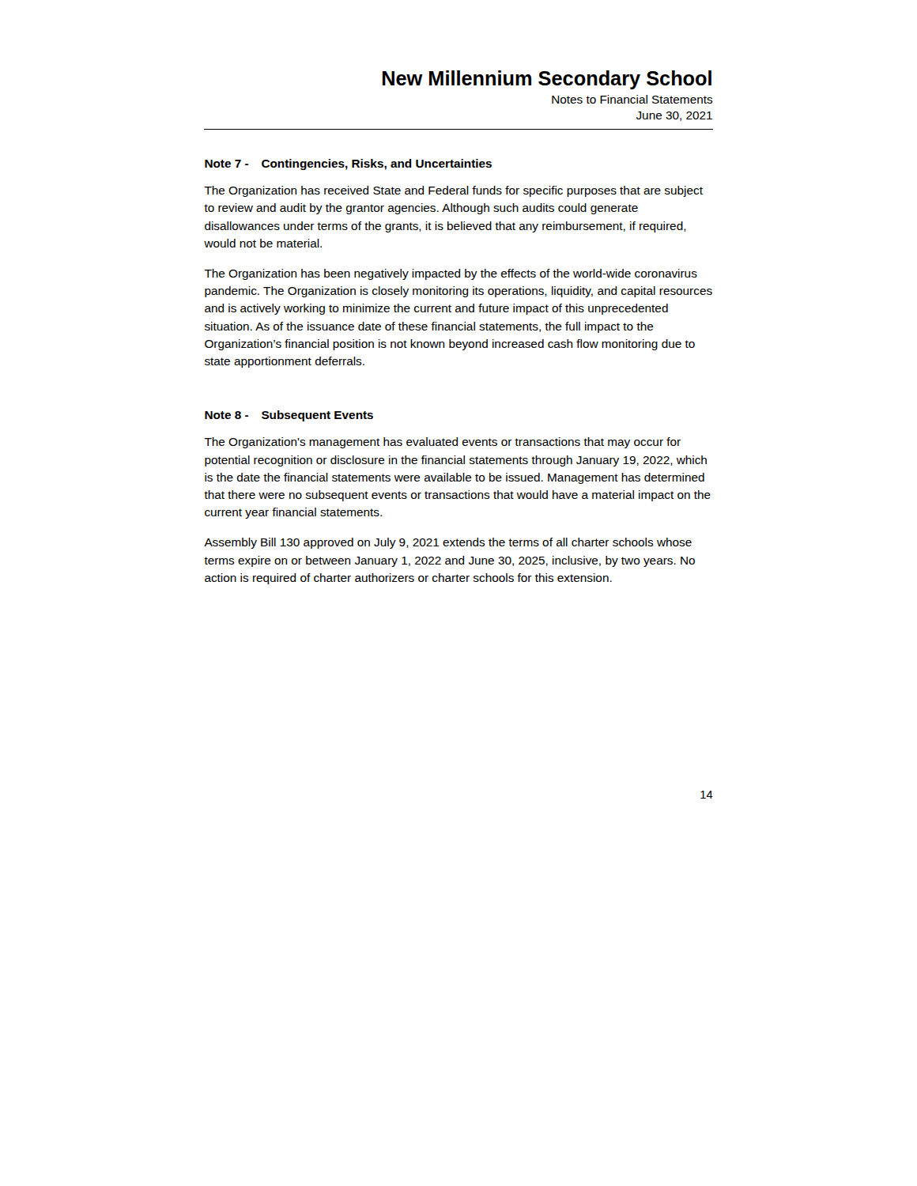New Millennium Secondary School
Notes to Financial Statements
June 30, 2021
Note 7 -Contingencies, Risks, and Uncertainties
The Organization has received State and Federal funds for specific purposes that are subject to review and audit by the grantor agencies. Although such audits could generate disallowances under terms of the grants, it is believed that any reimbursement, if required, would not be material.
The Organization has been negatively impacted by the effects of the world-wide coronavirus pandemic. The Organization is closely monitoring its operations, liquidity, and capital resources and is actively working to minimize the current and future impact of this unprecedented situation. As of the issuance date of these financial statements, the full impact to the Organization’s financial position is not known beyond increased cash flow monitoring due to state apportionment deferrals.
Note 8 -Subsequent Events
The Organization's management has evaluated events or transactions that may occur for potential recognition or disclosure in the financial statements through January 19, 2022, which is the date the financial statements were available to be issued. Management has determined that there were no subsequent events or transactions that would have a material impact on the current year financial statements.
Assembly Bill 130 approved on July 9, 2021 extends the terms of all charter schools whose terms expire on or between January 1, 2022 and June 30, 2025, inclusive, by two years. No action is required of charter authorizers or charter schools for this extension.
14